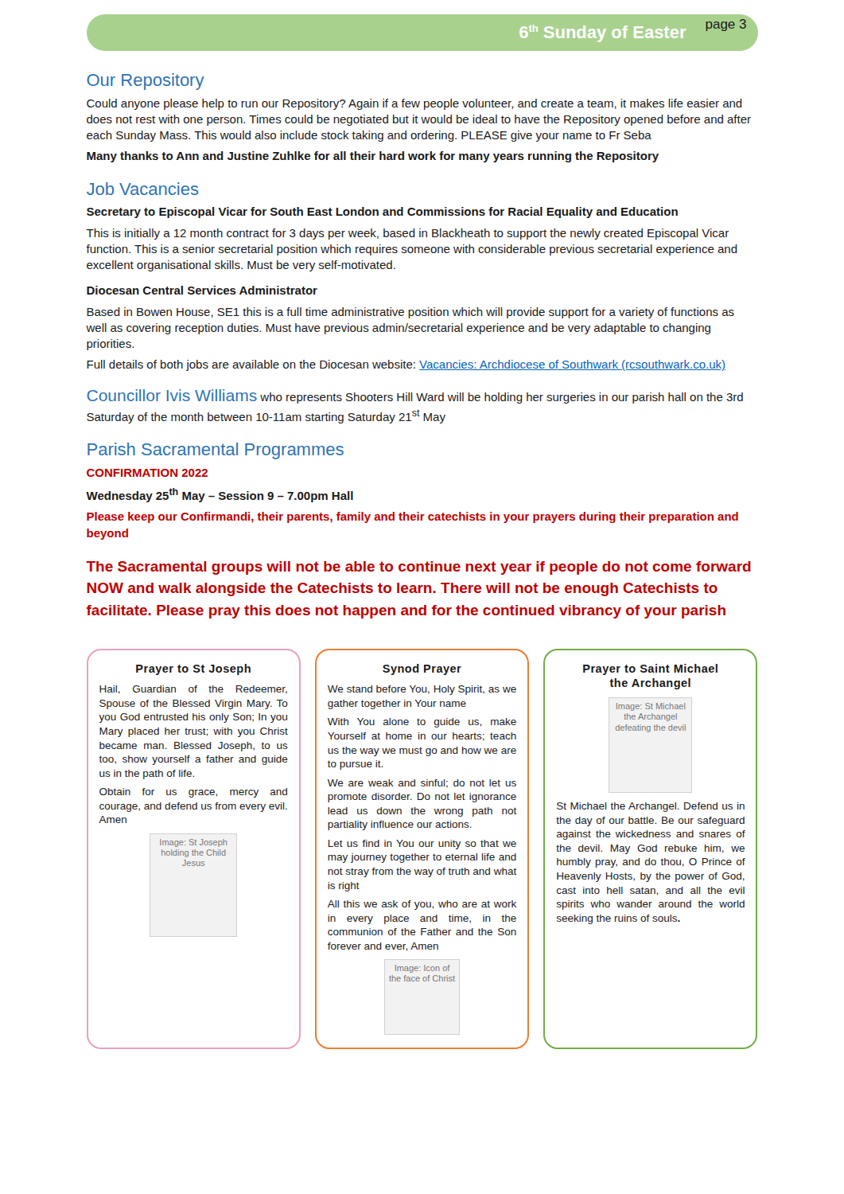6th Sunday of Easter
page 3
Our Repository
Could anyone please help to run our Repository? Again if a few people volunteer, and create a team, it makes life easier and does not rest with one person. Times could be negotiated but it would be ideal to have the Repository opened before and after each Sunday Mass. This would also include stock taking and ordering. PLEASE give your name to Fr Seba
Many thanks to Ann and Justine Zuhlke for all their hard work for many years running the Repository
Job Vacancies
Secretary to Episcopal Vicar for South East London and Commissions for Racial Equality and Education
This is initially a 12 month contract for 3 days per week, based in Blackheath to support the newly created Episcopal Vicar function. This is a senior secretarial position which requires someone with considerable previous secretarial experience and excellent organisational skills. Must be very self-motivated.
Diocesan Central Services Administrator
Based in Bowen House, SE1 this is a full time administrative position which will provide support for a variety of functions as well as covering reception duties. Must have previous admin/secretarial experience and be very adaptable to changing priorities.
Full details of both jobs are available on the Diocesan website: Vacancies: Archdiocese of Southwark (rcsouthwark.co.uk)
Councillor Ivis Williams who represents Shooters Hill Ward will be holding her surgeries in our parish hall on the 3rd Saturday of the month between 10-11am starting Saturday 21st May
Parish Sacramental Programmes
CONFIRMATION 2022
Wednesday 25th May – Session 9 – 7.00pm Hall
Please keep our Confirmandi, their parents, family and their catechists in your prayers during their preparation and beyond
The Sacramental groups will not be able to continue next year if people do not come forward NOW and walk alongside the Catechists to learn. There will not be enough Catechists to facilitate. Please pray this does not happen and for the continued vibrancy of your parish
Prayer to St Joseph
Hail, Guardian of the Redeemer, Spouse of the Blessed Virgin Mary. To you God entrusted his only Son; In you Mary placed her trust; with you Christ became man. Blessed Joseph, to us too, show yourself a father and guide us in the path of life.
Obtain for us grace, mercy and courage, and defend us from every evil. Amen
Image: St Joseph holding the Child Jesus
Synod Prayer
We stand before You, Holy Spirit, as we gather together in Your name
With You alone to guide us, make Yourself at home in our hearts; teach us the way we must go and how we are to pursue it.
We are weak and sinful; do not let us promote disorder. Do not let ignorance lead us down the wrong path not partiality influence our actions.
Let us find in You our unity so that we may journey together to eternal life and not stray from the way of truth and what is right
All this we ask of you, who are at work in every place and time, in the communion of the Father and the Son forever and ever, Amen
Image: Icon of the face of Christ
Prayer to Saint Michael
the Archangel
Image: St Michael the Archangel defeating the devil
St Michael the Archangel. Defend us in the day of our battle. Be our safeguard against the wickedness and snares of the devil. May God rebuke him, we humbly pray, and do thou, O Prince of Heavenly Hosts, by the power of God, cast into hell satan, and all the evil spirits who wander around the world seeking the ruins of souls.